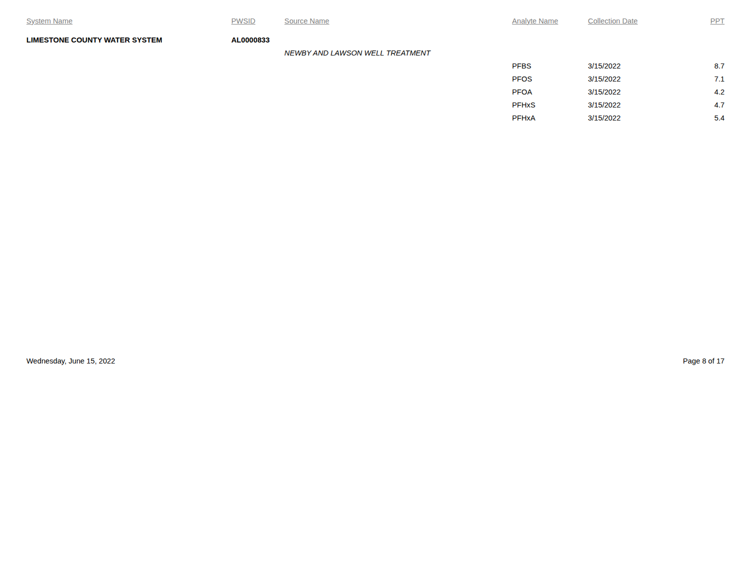| System Name | PWSID | Source Name | Analyte Name | Collection Date | PPT |
| --- | --- | --- | --- | --- | --- |
| LIMESTONE COUNTY WATER SYSTEM | AL0000833 | | | | |
| | | NEWBY AND LAWSON WELL TREATMENT | | | |
| | | | PFBS | 3/15/2022 | 8.7 |
| | | | PFOS | 3/15/2022 | 7.1 |
| | | | PFOA | 3/15/2022 | 4.2 |
| | | | PFHxS | 3/15/2022 | 4.7 |
| | | | PFHxA | 3/15/2022 | 5.4 |
Wednesday, June 15, 2022 Page 8 of 17